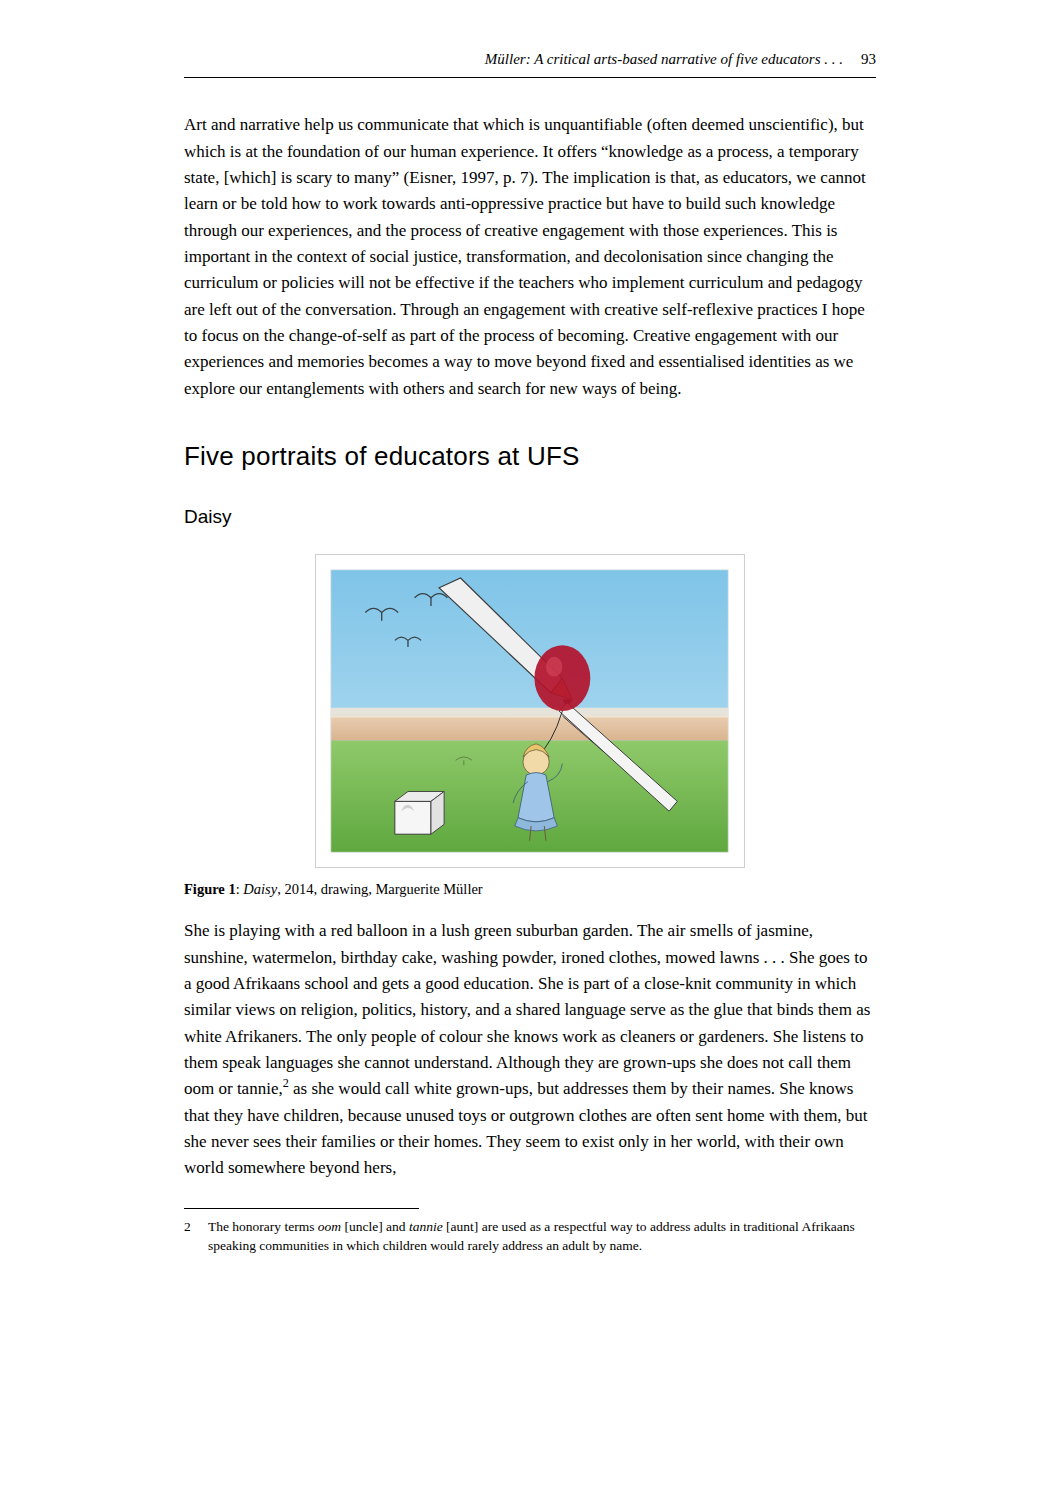Müller: A critical arts-based narrative of five educators . . . 93
Art and narrative help us communicate that which is unquantifiable (often deemed unscientific), but which is at the foundation of our human experience. It offers “knowledge as a process, a temporary state, [which] is scary to many” (Eisner, 1997, p. 7). The implication is that, as educators, we cannot learn or be told how to work towards anti-oppressive practice but have to build such knowledge through our experiences, and the process of creative engagement with those experiences. This is important in the context of social justice, transformation, and decolonisation since changing the curriculum or policies will not be effective if the teachers who implement curriculum and pedagogy are left out of the conversation. Through an engagement with creative self-reflexive practices I hope to focus on the change-of-self as part of the process of becoming. Creative engagement with our experiences and memories becomes a way to move beyond fixed and essentialised identities as we explore our entanglements with others and search for new ways of being.
Five portraits of educators at UFS
Daisy
Figure 1: Daisy, 2014, drawing, Marguerite Müller
She is playing with a red balloon in a lush green suburban garden. The air smells of jasmine, sunshine, watermelon, birthday cake, washing powder, ironed clothes, mowed lawns . . . She goes to a good Afrikaans school and gets a good education. She is part of a close-knit community in which similar views on religion, politics, history, and a shared language serve as the glue that binds them as white Afrikaners. The only people of colour she knows work as cleaners or gardeners. She listens to them speak languages she cannot understand. Although they are grown-ups she does not call them oom or tannie,2 as she would call white grown-ups, but addresses them by their names. She knows that they have children, because unused toys or outgrown clothes are often sent home with them, but she never sees their families or their homes. They seem to exist only in her world, with their own world somewhere beyond hers,
2
The honorary terms oom [uncle] and tannie [aunt] are used as a respectful way to address adults in traditional Afrikaans speaking communities in which children would rarely address an adult by name.